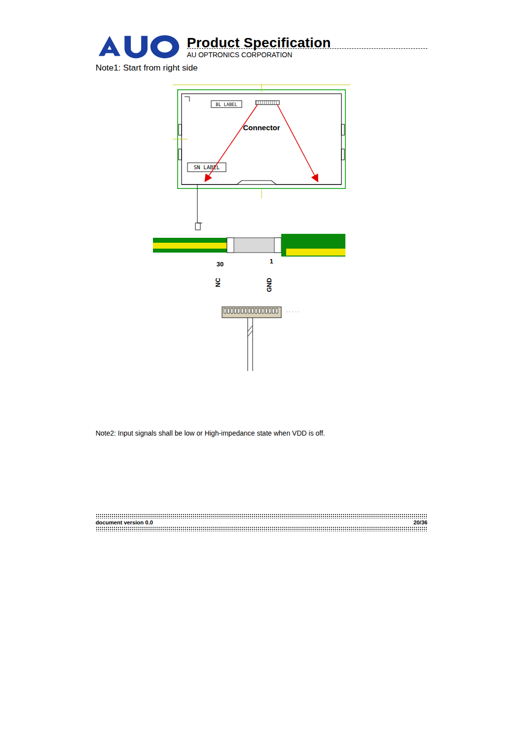Product Specification
AU OPTRONICS CORPORATION
Note1: Start from right side
BL LABEL SN LABEL Connector 30 1 NC GND
Note2: Input signals shall be low or High-impedance state when VDD is off.
document version 0.0 20/36